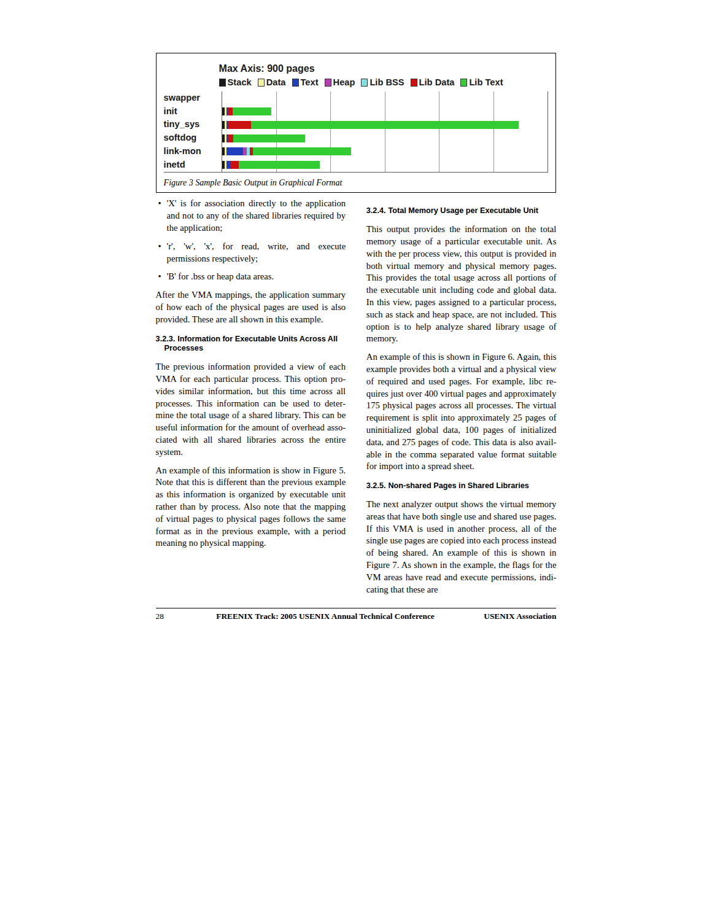Max Axis: 900 pages
Stack Data Text Heap Lib BSS Lib Data Lib Text
| swapper | |
| init | |
| tiny_sys | |
| softdog | |
| link-mon | |
| inetd | |
Figure 3 Sample Basic Output in Graphical Format
'X' is for association directly to the application and not to any of the shared libraries required by the application;
'r', 'w', 'x', for read, write, and execute permissions respectively;
'B' for .bss or heap data areas.
After the VMA mappings, the application summary of how each of the physical pages are used is also provided. These are all shown in this example.
3.2.3. Information for Executable Units Across All Processes
The previous information provided a view of each VMA for each particular process. This option provides similar information, but this time across all processes. This information can be used to determine the total usage of a shared library. This can be useful information for the amount of overhead associated with all shared libraries across the entire system.
An example of this information is show in Figure 5. Note that this is different than the previous example as this information is organized by executable unit rather than by process. Also note that the mapping of virtual pages to physical pages follows the same format as in the previous example, with a period meaning no physical mapping.
3.2.4. Total Memory Usage per Executable Unit
This output provides the information on the total memory usage of a particular executable unit. As with the per process view, this output is provided in both virtual memory and physical memory pages. This provides the total usage across all portions of the executable unit including code and global data. In this view, pages assigned to a particular process, such as stack and heap space, are not included. This option is to help analyze shared library usage of memory.
An example of this is shown in Figure 6. Again, this example provides both a virtual and a physical view of required and used pages. For example, libc requires just over 400 virtual pages and approximately 175 physical pages across all processes. The virtual requirement is split into approximately 25 pages of uninitialized global data, 100 pages of initialized data, and 275 pages of code. This data is also available in the comma separated value format suitable for import into a spread sheet.
3.2.5. Non-shared Pages in Shared Libraries
The next analyzer output shows the virtual memory areas that have both single use and shared use pages. If this VMA is used in another process, all of the single use pages are copied into each process instead of being shared. An example of this is shown in Figure 7. As shown in the example, the flags for the VM areas have read and execute permissions, indicating that these are
28
FREENIX Track: 2005 USENIX Annual Technical Conference
USENIX Association